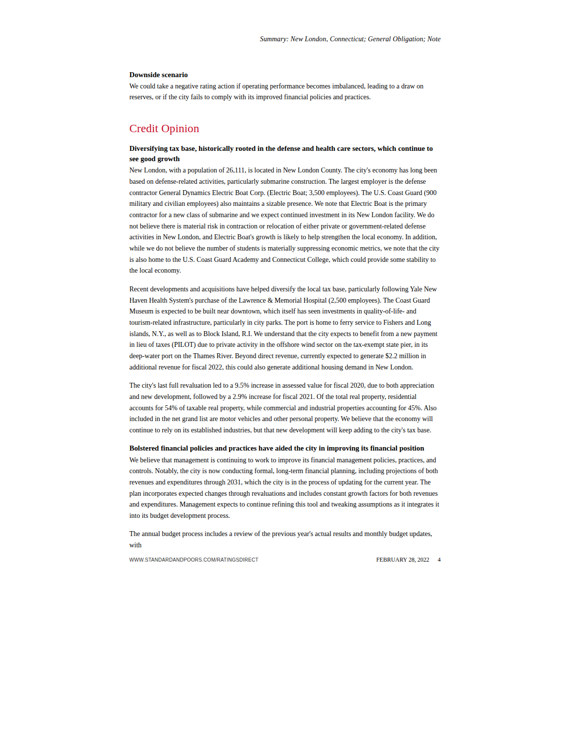Summary: New London, Connecticut; General Obligation; Note
Downside scenario
We could take a negative rating action if operating performance becomes imbalanced, leading to a draw on reserves, or if the city fails to comply with its improved financial policies and practices.
Credit Opinion
Diversifying tax base, historically rooted in the defense and health care sectors, which continue to see good growth
New London, with a population of 26,111, is located in New London County. The city's economy has long been based on defense-related activities, particularly submarine construction. The largest employer is the defense contractor General Dynamics Electric Boat Corp. (Electric Boat; 3,500 employees). The U.S. Coast Guard (900 military and civilian employees) also maintains a sizable presence. We note that Electric Boat is the primary contractor for a new class of submarine and we expect continued investment in its New London facility. We do not believe there is material risk in contraction or relocation of either private or government-related defense activities in New London, and Electric Boat's growth is likely to help strengthen the local economy. In addition, while we do not believe the number of students is materially suppressing economic metrics, we note that the city is also home to the U.S. Coast Guard Academy and Connecticut College, which could provide some stability to the local economy.
Recent developments and acquisitions have helped diversify the local tax base, particularly following Yale New Haven Health System's purchase of the Lawrence & Memorial Hospital (2,500 employees). The Coast Guard Museum is expected to be built near downtown, which itself has seen investments in quality-of-life- and tourism-related infrastructure, particularly in city parks. The port is home to ferry service to Fishers and Long islands, N.Y., as well as to Block Island, R.I. We understand that the city expects to benefit from a new payment in lieu of taxes (PILOT) due to private activity in the offshore wind sector on the tax-exempt state pier, in its deep-water port on the Thames River. Beyond direct revenue, currently expected to generate $2.2 million in additional revenue for fiscal 2022, this could also generate additional housing demand in New London.
The city's last full revaluation led to a 9.5% increase in assessed value for fiscal 2020, due to both appreciation and new development, followed by a 2.9% increase for fiscal 2021. Of the total real property, residential accounts for 54% of taxable real property, while commercial and industrial properties accounting for 45%. Also included in the net grand list are motor vehicles and other personal property. We believe that the economy will continue to rely on its established industries, but that new development will keep adding to the city's tax base.
Bolstered financial policies and practices have aided the city in improving its financial position
We believe that management is continuing to work to improve its financial management policies, practices, and controls. Notably, the city is now conducting formal, long-term financial planning, including projections of both revenues and expenditures through 2031, which the city is in the process of updating for the current year. The plan incorporates expected changes through revaluations and includes constant growth factors for both revenues and expenditures. Management expects to continue refining this tool and tweaking assumptions as it integrates it into its budget development process.
The annual budget process includes a review of the previous year's actual results and monthly budget updates, with
WWW.STANDARDANDPOORS.COM/RATINGSDIRECT FEBRUARY 28, 20224